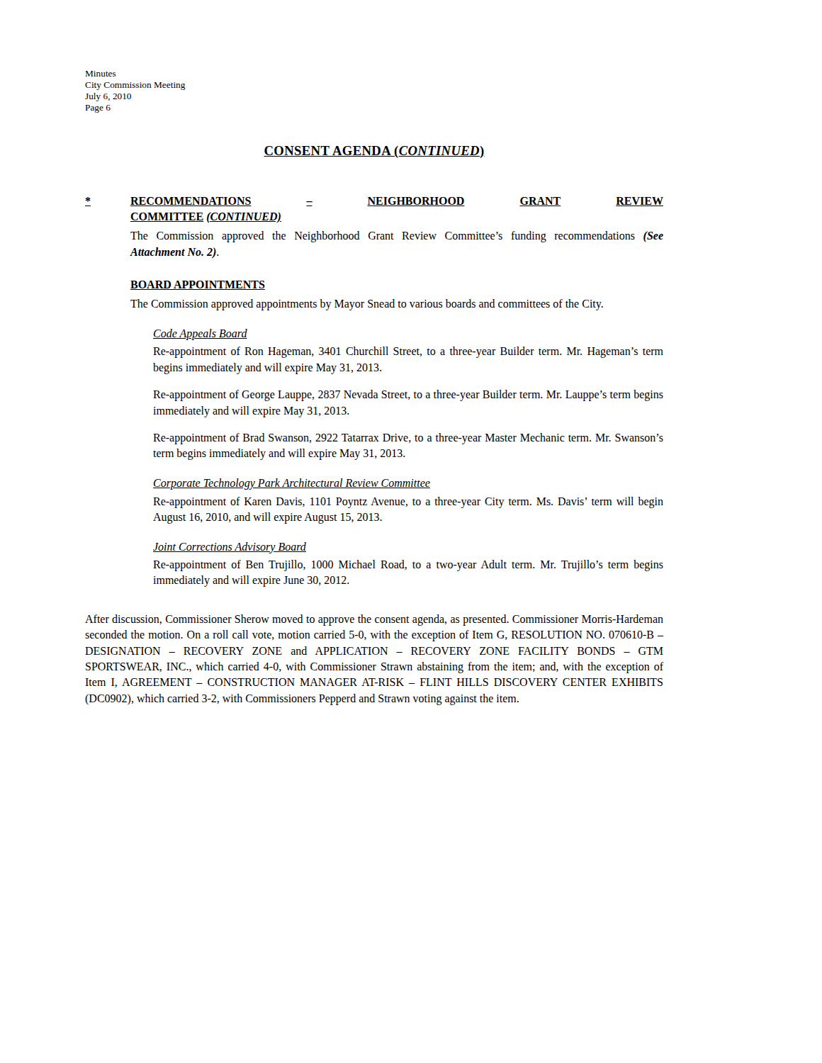Minutes
City Commission Meeting
July 6, 2010
Page 6
CONSENT AGENDA (CONTINUED)
* RECOMMENDATIONS – NEIGHBORHOOD GRANT REVIEW
COMMITTEE (CONTINUED)
The Commission approved the Neighborhood Grant Review Committee’s funding recommendations (See Attachment No. 2).
BOARD APPOINTMENTS
The Commission approved appointments by Mayor Snead to various boards and committees of the City.
Code Appeals Board
Re-appointment of Ron Hageman, 3401 Churchill Street, to a three-year Builder term. Mr. Hageman’s term begins immediately and will expire May 31, 2013.
Re-appointment of George Lauppe, 2837 Nevada Street, to a three-year Builder term. Mr. Lauppe’s term begins immediately and will expire May 31, 2013.
Re-appointment of Brad Swanson, 2922 Tatarrax Drive, to a three-year Master Mechanic term. Mr. Swanson’s term begins immediately and will expire May 31, 2013.
Corporate Technology Park Architectural Review Committee
Re-appointment of Karen Davis, 1101 Poyntz Avenue, to a three-year City term. Ms. Davis’ term will begin August 16, 2010, and will expire August 15, 2013.
Joint Corrections Advisory Board
Re-appointment of Ben Trujillo, 1000 Michael Road, to a two-year Adult term. Mr. Trujillo’s term begins immediately and will expire June 30, 2012.
After discussion, Commissioner Sherow moved to approve the consent agenda, as presented. Commissioner Morris-Hardeman seconded the motion. On a roll call vote, motion carried 5-0, with the exception of Item G, RESOLUTION NO. 070610-B – DESIGNATION – RECOVERY ZONE and APPLICATION – RECOVERY ZONE FACILITY BONDS – GTM SPORTSWEAR, INC., which carried 4-0, with Commissioner Strawn abstaining from the item; and, with the exception of Item I, AGREEMENT – CONSTRUCTION MANAGER AT-RISK – FLINT HILLS DISCOVERY CENTER EXHIBITS (DC0902), which carried 3-2, with Commissioners Pepperd and Strawn voting against the item.